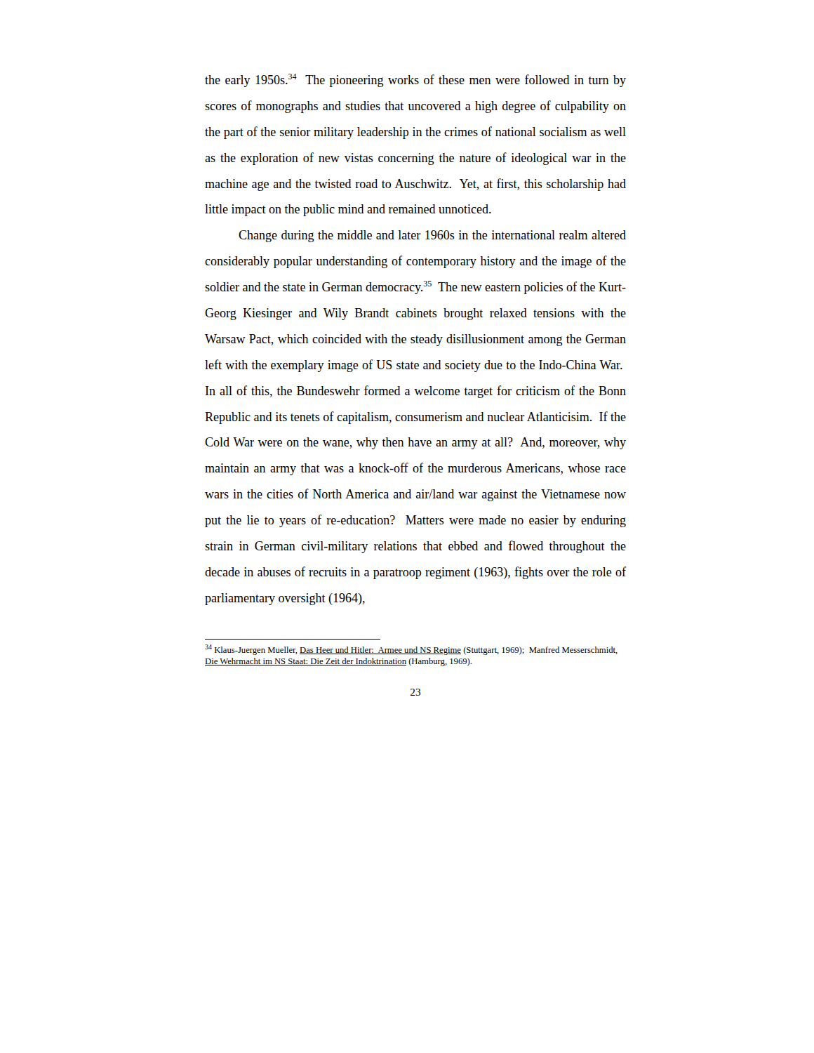the early 1950s.34 The pioneering works of these men were followed in turn by scores of monographs and studies that uncovered a high degree of culpability on the part of the senior military leadership in the crimes of national socialism as well as the exploration of new vistas concerning the nature of ideological war in the machine age and the twisted road to Auschwitz. Yet, at first, this scholarship had little impact on the public mind and remained unnoticed.
Change during the middle and later 1960s in the international realm altered considerably popular understanding of contemporary history and the image of the soldier and the state in German democracy.35 The new eastern policies of the Kurt-Georg Kiesinger and Wily Brandt cabinets brought relaxed tensions with the Warsaw Pact, which coincided with the steady disillusionment among the German left with the exemplary image of US state and society due to the Indo-China War. In all of this, the Bundeswehr formed a welcome target for criticism of the Bonn Republic and its tenets of capitalism, consumerism and nuclear Atlanticisim. If the Cold War were on the wane, why then have an army at all? And, moreover, why maintain an army that was a knock-off of the murderous Americans, whose race wars in the cities of North America and air/land war against the Vietnamese now put the lie to years of re-education? Matters were made no easier by enduring strain in German civil-military relations that ebbed and flowed throughout the decade in abuses of recruits in a paratroop regiment (1963), fights over the role of parliamentary oversight (1964),
34 Klaus-Juergen Mueller, Das Heer und Hitler: Armee und NS Regime (Stuttgart, 1969); Manfred Messerschmidt, Die Wehrmacht im NS Staat: Die Zeit der Indoktrination (Hamburg, 1969).
23